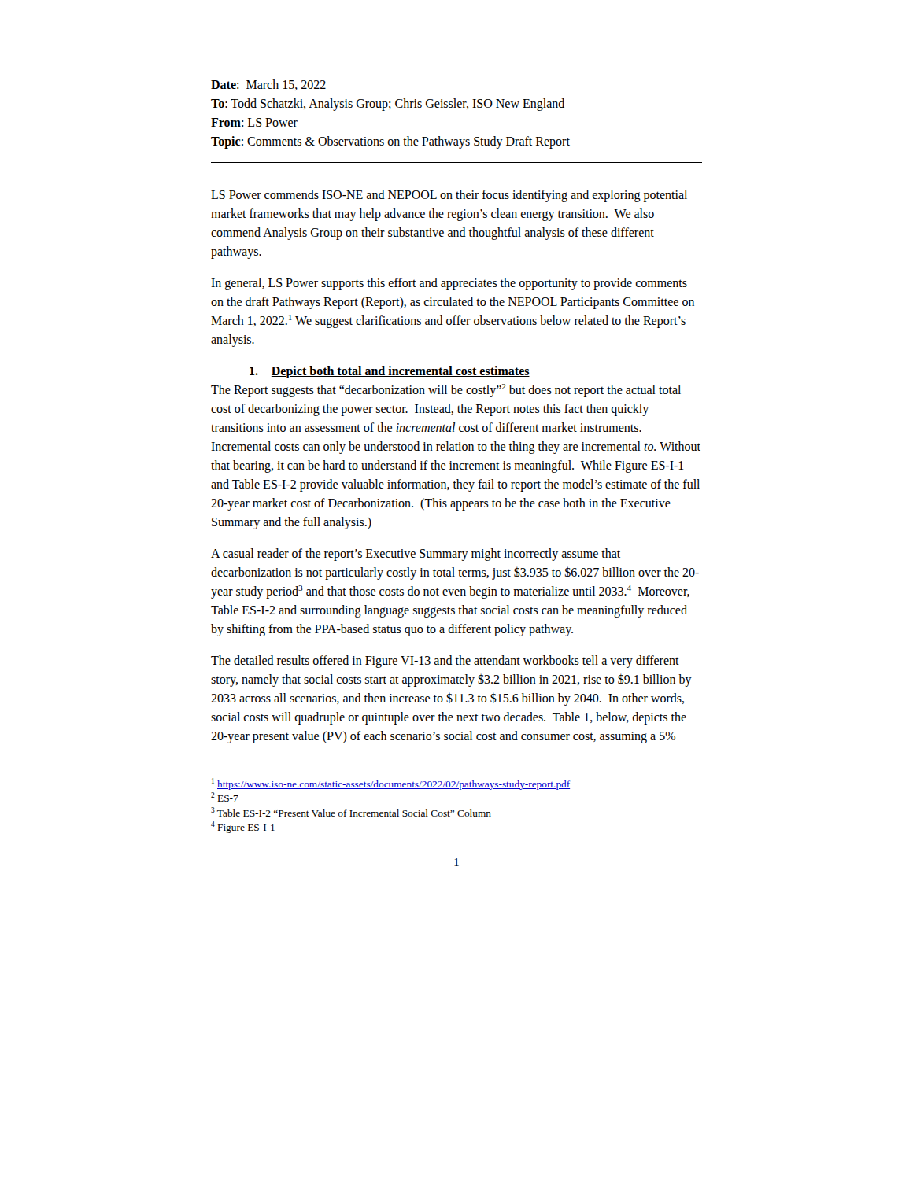Date: March 15, 2022
To: Todd Schatzki, Analysis Group; Chris Geissler, ISO New England
From: LS Power
Topic: Comments & Observations on the Pathways Study Draft Report
LS Power commends ISO-NE and NEPOOL on their focus identifying and exploring potential market frameworks that may help advance the region’s clean energy transition. We also commend Analysis Group on their substantive and thoughtful analysis of these different pathways.
In general, LS Power supports this effort and appreciates the opportunity to provide comments on the draft Pathways Report (Report), as circulated to the NEPOOL Participants Committee on March 1, 2022.1 We suggest clarifications and offer observations below related to the Report’s analysis.
1. Depict both total and incremental cost estimates
The Report suggests that “decarbonization will be costly”2 but does not report the actual total cost of decarbonizing the power sector. Instead, the Report notes this fact then quickly transitions into an assessment of the incremental cost of different market instruments. Incremental costs can only be understood in relation to the thing they are incremental to. Without that bearing, it can be hard to understand if the increment is meaningful. While Figure ES-I-1 and Table ES-I-2 provide valuable information, they fail to report the model’s estimate of the full 20-year market cost of Decarbonization. (This appears to be the case both in the Executive Summary and the full analysis.)
A casual reader of the report’s Executive Summary might incorrectly assume that decarbonization is not particularly costly in total terms, just $3.935 to $6.027 billion over the 20-year study period3 and that those costs do not even begin to materialize until 2033.4 Moreover, Table ES-I-2 and surrounding language suggests that social costs can be meaningfully reduced by shifting from the PPA-based status quo to a different policy pathway.
The detailed results offered in Figure VI-13 and the attendant workbooks tell a very different story, namely that social costs start at approximately $3.2 billion in 2021, rise to $9.1 billion by 2033 across all scenarios, and then increase to $11.3 to $15.6 billion by 2040. In other words, social costs will quadruple or quintuple over the next two decades. Table 1, below, depicts the 20-year present value (PV) of each scenario’s social cost and consumer cost, assuming a 5%
1 https://www.iso-ne.com/static-assets/documents/2022/02/pathways-study-report.pdf
2 ES-7
3 Table ES-I-2 “Present Value of Incremental Social Cost” Column
4 Figure ES-I-1
1